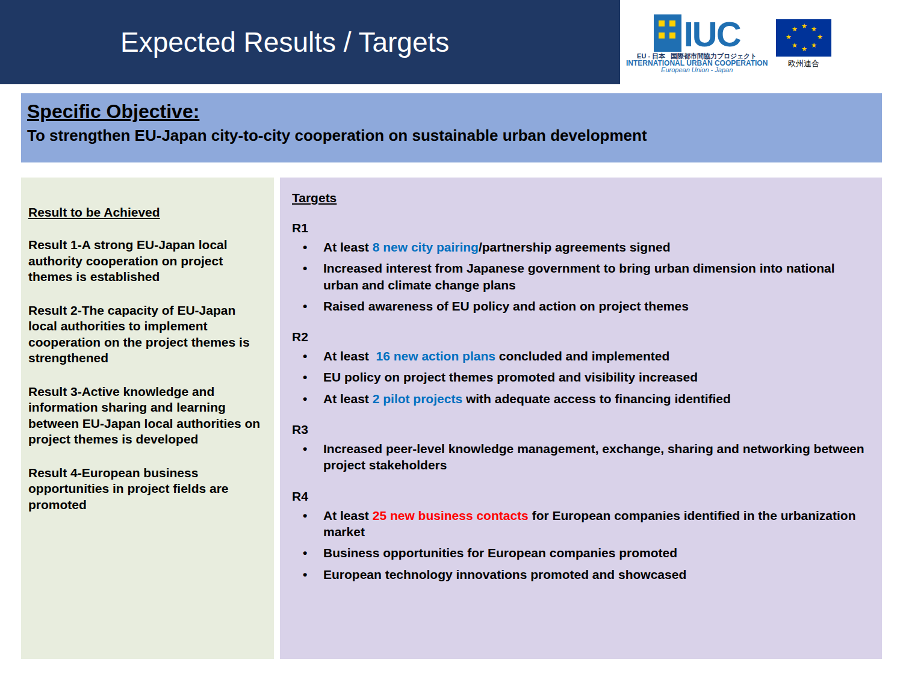Expected Results / Targets
IUC
EU - 日本 国際都市間協力プロジェクト
INTERNATIONAL URBAN COOPERATION
European Union - Japan
★ ★ ★ ★ ★ ★ ★ ★
欧州連合
Specific Objective:
To strengthen EU-Japan city-to-city cooperation on sustainable urban development
Result to be Achieved
Result 1-A strong EU-Japan local authority cooperation on project themes is established
Result 2-The capacity of EU-Japan local authorities to implement cooperation on the project themes is strengthened
Result 3-Active knowledge and information sharing and learning between EU-Japan local authorities on project themes is developed
Result 4-European business opportunities in project fields are promoted
Targets
R1
At least 8 new city pairing/partnership agreements signed
Increased interest from Japanese government to bring urban dimension into national urban and climate change plans
Raised awareness of EU policy and action on project themes
R2
At least 16 new action plans concluded and implemented
EU policy on project themes promoted and visibility increased
At least 2 pilot projects with adequate access to financing identified
R3
Increased peer-level knowledge management, exchange, sharing and networking between project stakeholders
R4
At least 25 new business contacts for European companies identified in the urbanization market
Business opportunities for European companies promoted
European technology innovations promoted and showcased